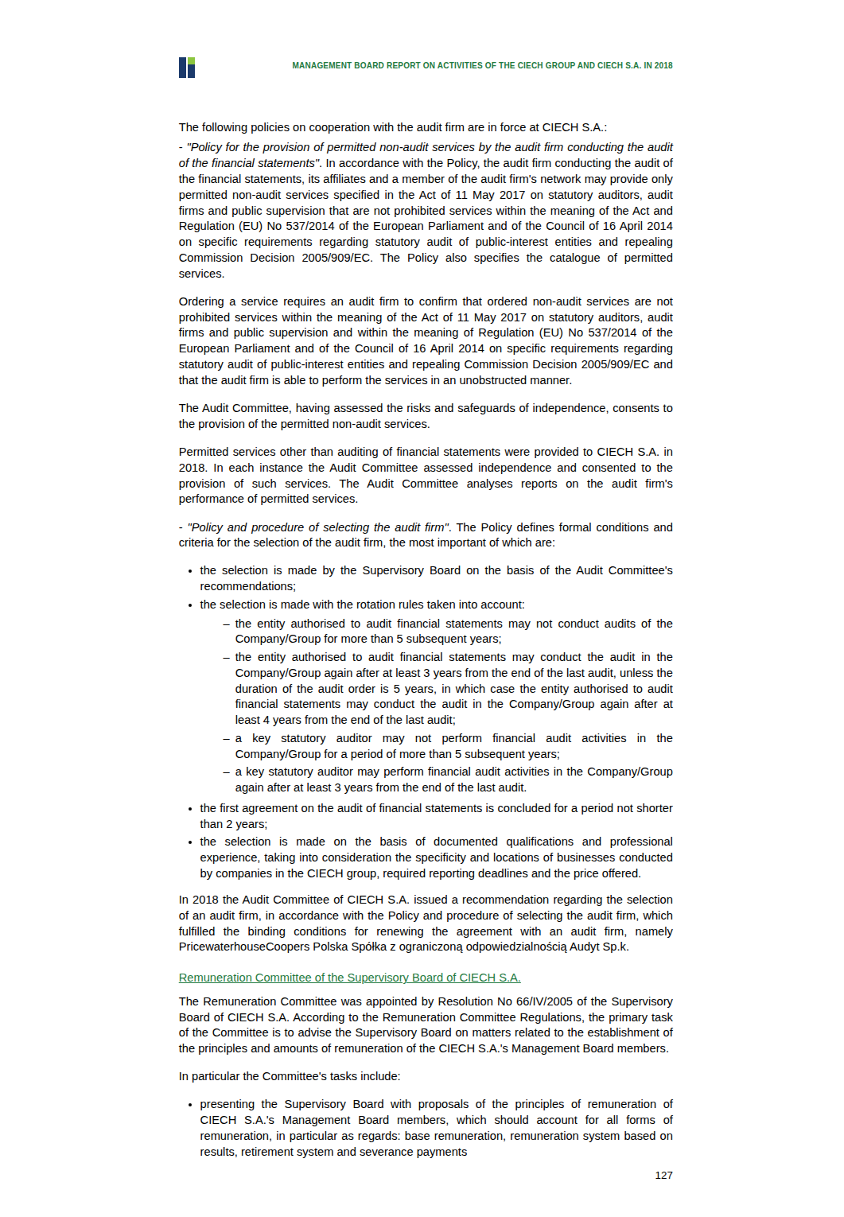Management Board Report on Activities of the CIECH Group and CIECH S.A. in 2018
The following policies on cooperation with the audit firm are in force at CIECH S.A.:
- "Policy for the provision of permitted non-audit services by the audit firm conducting the audit of the financial statements". In accordance with the Policy, the audit firm conducting the audit of the financial statements, its affiliates and a member of the audit firm's network may provide only permitted non-audit services specified in the Act of 11 May 2017 on statutory auditors, audit firms and public supervision that are not prohibited services within the meaning of the Act and Regulation (EU) No 537/2014 of the European Parliament and of the Council of 16 April 2014 on specific requirements regarding statutory audit of public-interest entities and repealing Commission Decision 2005/909/EC. The Policy also specifies the catalogue of permitted services.
Ordering a service requires an audit firm to confirm that ordered non-audit services are not prohibited services within the meaning of the Act of 11 May 2017 on statutory auditors, audit firms and public supervision and within the meaning of Regulation (EU) No 537/2014 of the European Parliament and of the Council of 16 April 2014 on specific requirements regarding statutory audit of public-interest entities and repealing Commission Decision 2005/909/EC and that the audit firm is able to perform the services in an unobstructed manner.
The Audit Committee, having assessed the risks and safeguards of independence, consents to the provision of the permitted non-audit services.
Permitted services other than auditing of financial statements were provided to CIECH S.A. in 2018. In each instance the Audit Committee assessed independence and consented to the provision of such services. The Audit Committee analyses reports on the audit firm's performance of permitted services.
- "Policy and procedure of selecting the audit firm". The Policy defines formal conditions and criteria for the selection of the audit firm, the most important of which are:
the selection is made by the Supervisory Board on the basis of the Audit Committee's recommendations;
the selection is made with the rotation rules taken into account:
the entity authorised to audit financial statements may not conduct audits of the Company/Group for more than 5 subsequent years;
the entity authorised to audit financial statements may conduct the audit in the Company/Group again after at least 3 years from the end of the last audit, unless the duration of the audit order is 5 years, in which case the entity authorised to audit financial statements may conduct the audit in the Company/Group again after at least 4 years from the end of the last audit;
a key statutory auditor may not perform financial audit activities in the Company/Group for a period of more than 5 subsequent years;
a key statutory auditor may perform financial audit activities in the Company/Group again after at least 3 years from the end of the last audit.
the first agreement on the audit of financial statements is concluded for a period not shorter than 2 years;
the selection is made on the basis of documented qualifications and professional experience, taking into consideration the specificity and locations of businesses conducted by companies in the CIECH group, required reporting deadlines and the price offered.
In 2018 the Audit Committee of CIECH S.A. issued a recommendation regarding the selection of an audit firm, in accordance with the Policy and procedure of selecting the audit firm, which fulfilled the binding conditions for renewing the agreement with an audit firm, namely PricewaterhouseCoopers Polska Spółka z ograniczoną odpowiedzialnością Audyt Sp.k.
Remuneration Committee of the Supervisory Board of CIECH S.A.
The Remuneration Committee was appointed by Resolution No 66/IV/2005 of the Supervisory Board of CIECH S.A. According to the Remuneration Committee Regulations, the primary task of the Committee is to advise the Supervisory Board on matters related to the establishment of the principles and amounts of remuneration of the CIECH S.A.'s Management Board members.
In particular the Committee's tasks include:
presenting the Supervisory Board with proposals of the principles of remuneration of CIECH S.A.'s Management Board members, which should account for all forms of remuneration, in particular as regards: base remuneration, remuneration system based on results, retirement system and severance payments
127